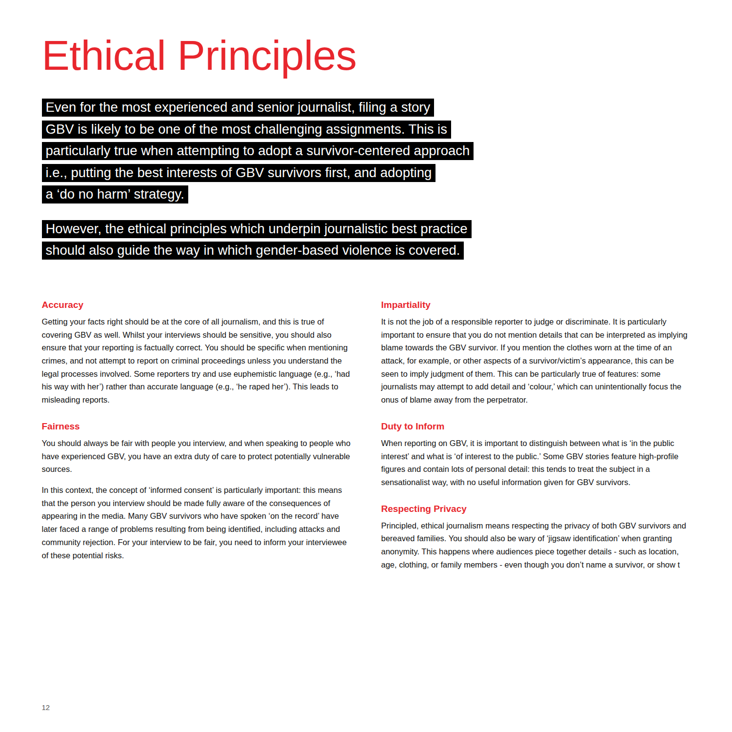Ethical Principles
Even for the most experienced and senior journalist, filing a story
GBV is likely to be one of the most challenging assignments. This is
particularly true when attempting to adopt a survivor-centered approach
i.e., putting the best interests of GBV survivors first, and adopting
a ‘do no harm’ strategy.
However, the ethical principles which underpin journalistic best practice
should also guide the way in which gender-based violence is covered.
Accuracy
Getting your facts right should be at the core of all journalism, and this is true of covering GBV as well. Whilst your interviews should be sensitive, you should also ensure that your reporting is factually correct. You should be specific when mentioning crimes, and not attempt to report on criminal proceedings unless you understand the legal processes involved. Some reporters try and use euphemistic language (e.g., ‘had his way with her’) rather than accurate language (e.g., ‘he raped her’). This leads to misleading reports.
Fairness
You should always be fair with people you interview, and when speaking to people who have experienced GBV, you have an extra duty of care to protect potentially vulnerable sources.
In this context, the concept of ‘informed consent’ is particularly important: this means that the person you interview should be made fully aware of the consequences of appearing in the media. Many GBV survivors who have spoken ‘on the record’ have later faced a range of problems resulting from being identified, including attacks and community rejection. For your interview to be fair, you need to inform your interviewee of these potential risks.
Impartiality
It is not the job of a responsible reporter to judge or discriminate. It is particularly important to ensure that you do not mention details that can be interpreted as implying blame towards the GBV survivor. If you mention the clothes worn at the time of an attack, for example, or other aspects of a survivor/victim’s appearance, this can be seen to imply judgment of them. This can be particularly true of features: some journalists may attempt to add detail and ‘colour,’ which can unintentionally focus the onus of blame away from the perpetrator.
Duty to Inform
When reporting on GBV, it is important to distinguish between what is ‘in the public interest’ and what is ‘of interest to the public.’ Some GBV stories feature high-profile figures and contain lots of personal detail: this tends to treat the subject in a sensationalist way, with no useful information given for GBV survivors.
Respecting Privacy
Principled, ethical journalism means respecting the privacy of both GBV survivors and bereaved families. You should also be wary of ‘jigsaw identification’ when granting anonymity. This happens where audiences piece together details - such as location, age, clothing, or family members - even though you don’t name a survivor, or show t
12